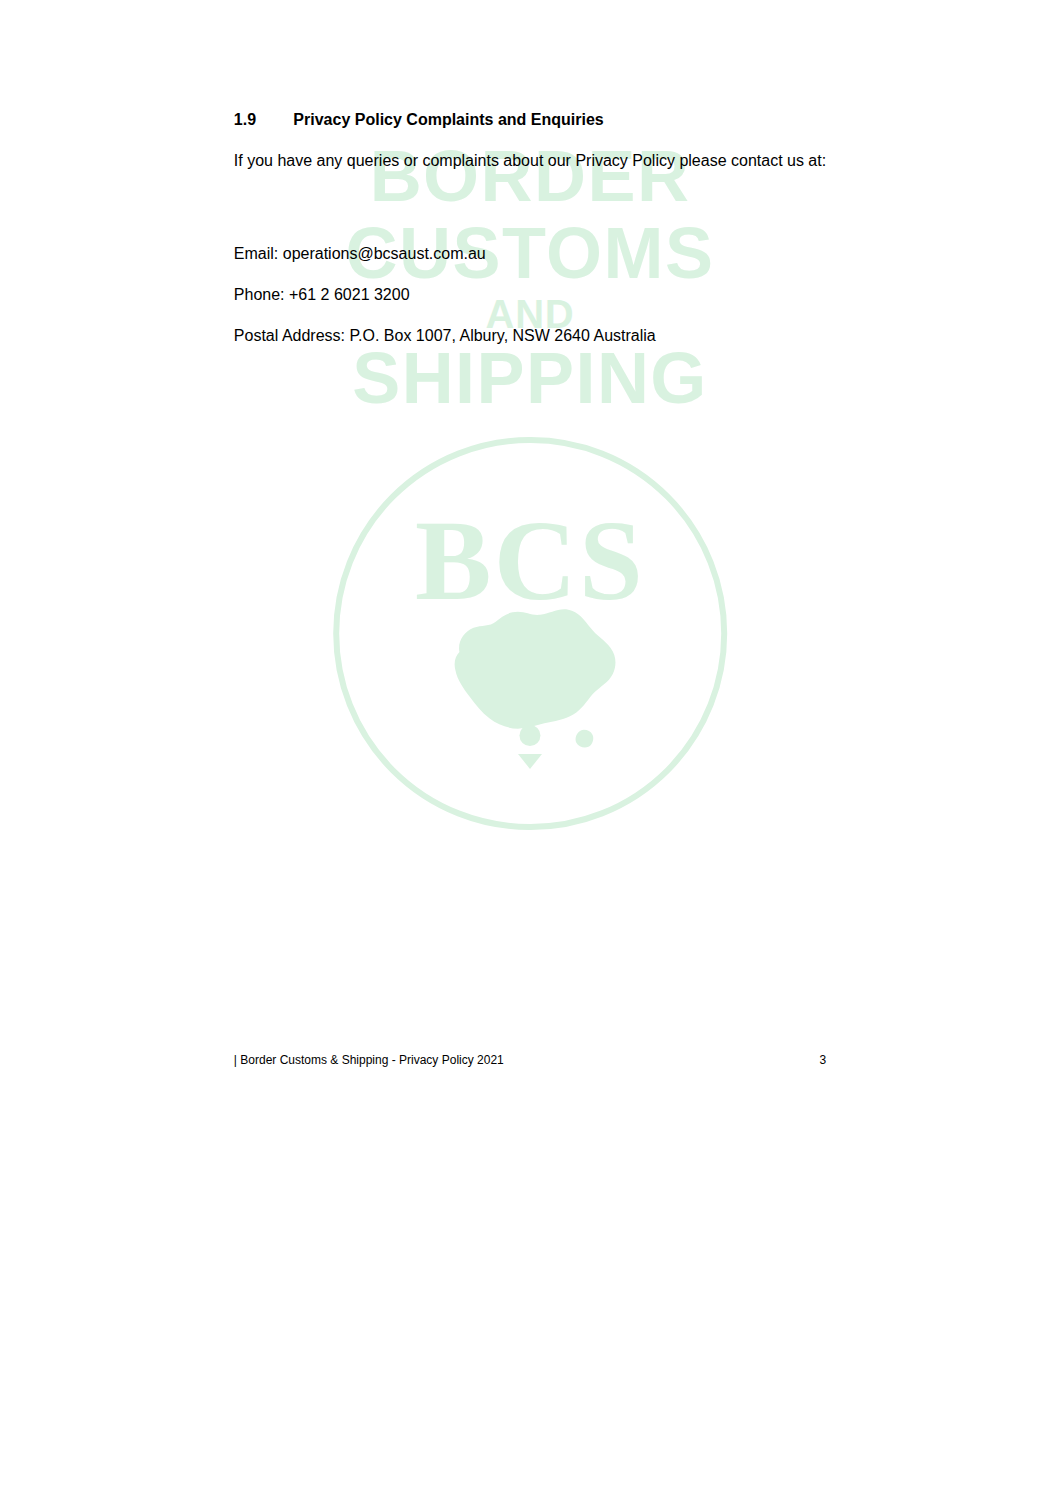BORDER
CUSTOMS
AND
SHIPPING
BCS
1.9 Privacy Policy Complaints and Enquiries
If you have any queries or complaints about our Privacy Policy please contact us at:
Email: operations@bcsaust.com.au
Phone: +61 2 6021 3200
Postal Address: P.O. Box 1007, Albury, NSW 2640 Australia
| Border Customs & Shipping - Privacy Policy 2021
3